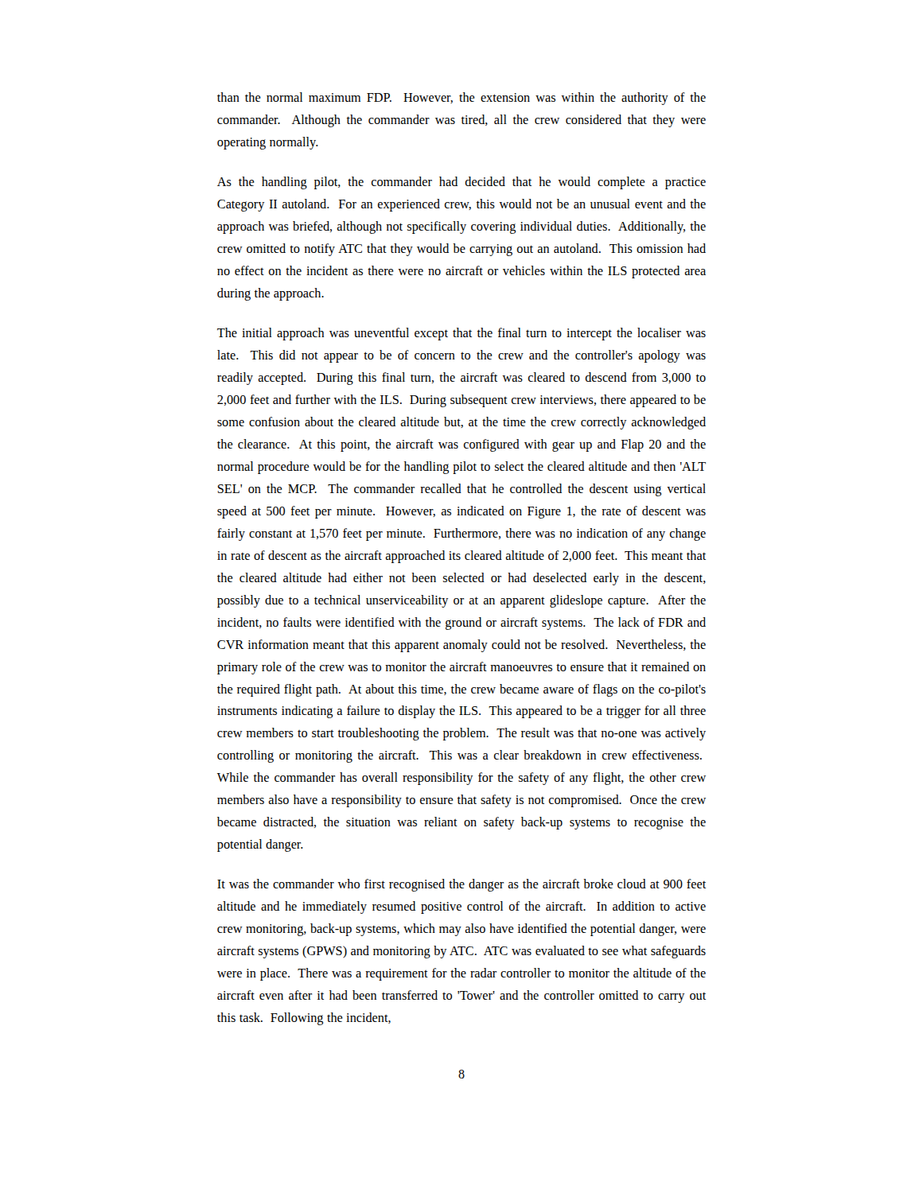than the normal maximum FDP. However, the extension was within the authority of the commander. Although the commander was tired, all the crew considered that they were operating normally.
As the handling pilot, the commander had decided that he would complete a practice Category II autoland. For an experienced crew, this would not be an unusual event and the approach was briefed, although not specifically covering individual duties. Additionally, the crew omitted to notify ATC that they would be carrying out an autoland. This omission had no effect on the incident as there were no aircraft or vehicles within the ILS protected area during the approach.
The initial approach was uneventful except that the final turn to intercept the localiser was late. This did not appear to be of concern to the crew and the controller's apology was readily accepted. During this final turn, the aircraft was cleared to descend from 3,000 to 2,000 feet and further with the ILS. During subsequent crew interviews, there appeared to be some confusion about the cleared altitude but, at the time the crew correctly acknowledged the clearance. At this point, the aircraft was configured with gear up and Flap 20 and the normal procedure would be for the handling pilot to select the cleared altitude and then 'ALT SEL' on the MCP. The commander recalled that he controlled the descent using vertical speed at 500 feet per minute. However, as indicated on Figure 1, the rate of descent was fairly constant at 1,570 feet per minute. Furthermore, there was no indication of any change in rate of descent as the aircraft approached its cleared altitude of 2,000 feet. This meant that the cleared altitude had either not been selected or had deselected early in the descent, possibly due to a technical unserviceability or at an apparent glideslope capture. After the incident, no faults were identified with the ground or aircraft systems. The lack of FDR and CVR information meant that this apparent anomaly could not be resolved. Nevertheless, the primary role of the crew was to monitor the aircraft manoeuvres to ensure that it remained on the required flight path. At about this time, the crew became aware of flags on the co-pilot's instruments indicating a failure to display the ILS. This appeared to be a trigger for all three crew members to start troubleshooting the problem. The result was that no-one was actively controlling or monitoring the aircraft. This was a clear breakdown in crew effectiveness. While the commander has overall responsibility for the safety of any flight, the other crew members also have a responsibility to ensure that safety is not compromised. Once the crew became distracted, the situation was reliant on safety back-up systems to recognise the potential danger.
It was the commander who first recognised the danger as the aircraft broke cloud at 900 feet altitude and he immediately resumed positive control of the aircraft. In addition to active crew monitoring, back-up systems, which may also have identified the potential danger, were aircraft systems (GPWS) and monitoring by ATC. ATC was evaluated to see what safeguards were in place. There was a requirement for the radar controller to monitor the altitude of the aircraft even after it had been transferred to 'Tower' and the controller omitted to carry out this task. Following the incident,
8